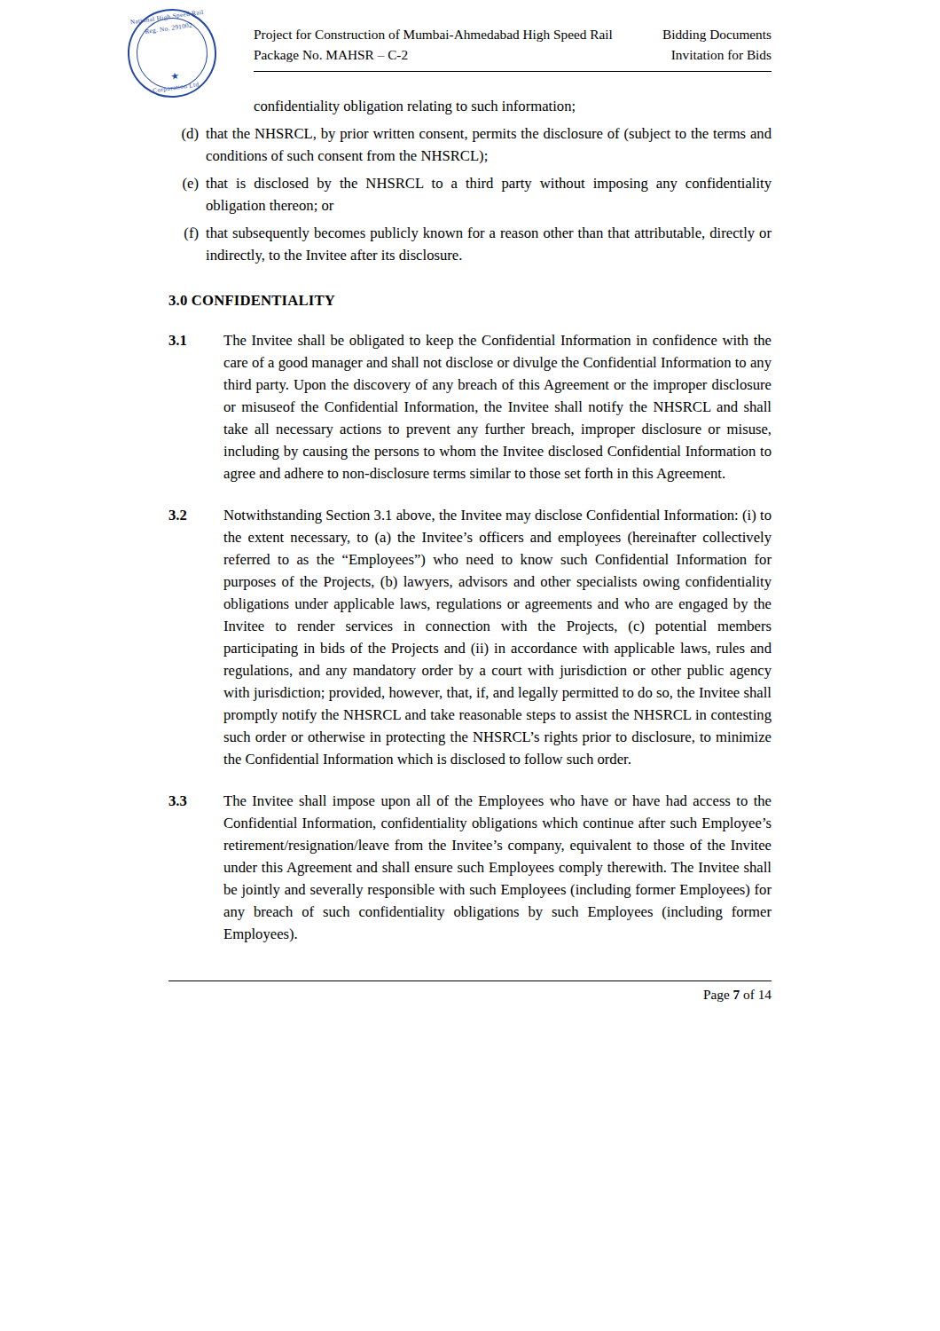National High Speed Rail
Reg. No. 291002
★
Corporation Ltd.
| Project for Construction of Mumbai-Ahmedabad High Speed Rail | Bidding Documents |
| Package No. MAHSR – C-2 | Invitation for Bids |
confidentiality obligation relating to such information;
(d) that the NHSRCL, by prior written consent, permits the disclosure of (subject to the terms and conditions of such consent from the NHSRCL);
(e) that is disclosed by the NHSRCL to a third party without imposing any confidentiality obligation thereon; or
(f) that subsequently becomes publicly known for a reason other than that attributable, directly or indirectly, to the Invitee after its disclosure.
3.0 CONFIDENTIALITY
3.1
The Invitee shall be obligated to keep the Confidential Information in confidence with the care of a good manager and shall not disclose or divulge the Confidential Information to any third party. Upon the discovery of any breach of this Agreement or the improper disclosure or misuseof the Confidential Information, the Invitee shall notify the NHSRCL and shall take all necessary actions to prevent any further breach, improper disclosure or misuse, including by causing the persons to whom the Invitee disclosed Confidential Information to agree and adhere to non-disclosure terms similar to those set forth in this Agreement.
3.2
Notwithstanding Section 3.1 above, the Invitee may disclose Confidential Information: (i) to the extent necessary, to (a) the Invitee’s officers and employees (hereinafter collectively referred to as the “Employees”) who need to know such Confidential Information for purposes of the Projects, (b) lawyers, advisors and other specialists owing confidentiality obligations under applicable laws, regulations or agreements and who are engaged by the Invitee to render services in connection with the Projects, (c) potential members participating in bids of the Projects and (ii) in accordance with applicable laws, rules and regulations, and any mandatory order by a court with jurisdiction or other public agency with jurisdiction; provided, however, that, if, and legally permitted to do so, the Invitee shall promptly notify the NHSRCL and take reasonable steps to assist the NHSRCL in contesting such order or otherwise in protecting the NHSRCL’s rights prior to disclosure, to minimize the Confidential Information which is disclosed to follow such order.
3.3
The Invitee shall impose upon all of the Employees who have or have had access to the Confidential Information, confidentiality obligations which continue after such Employee’s retirement/resignation/leave from the Invitee’s company, equivalent to those of the Invitee under this Agreement and shall ensure such Employees comply therewith. The Invitee shall be jointly and severally responsible with such Employees (including former Employees) for any breach of such confidentiality obligations by such Employees (including former Employees).
Page 7 of 14